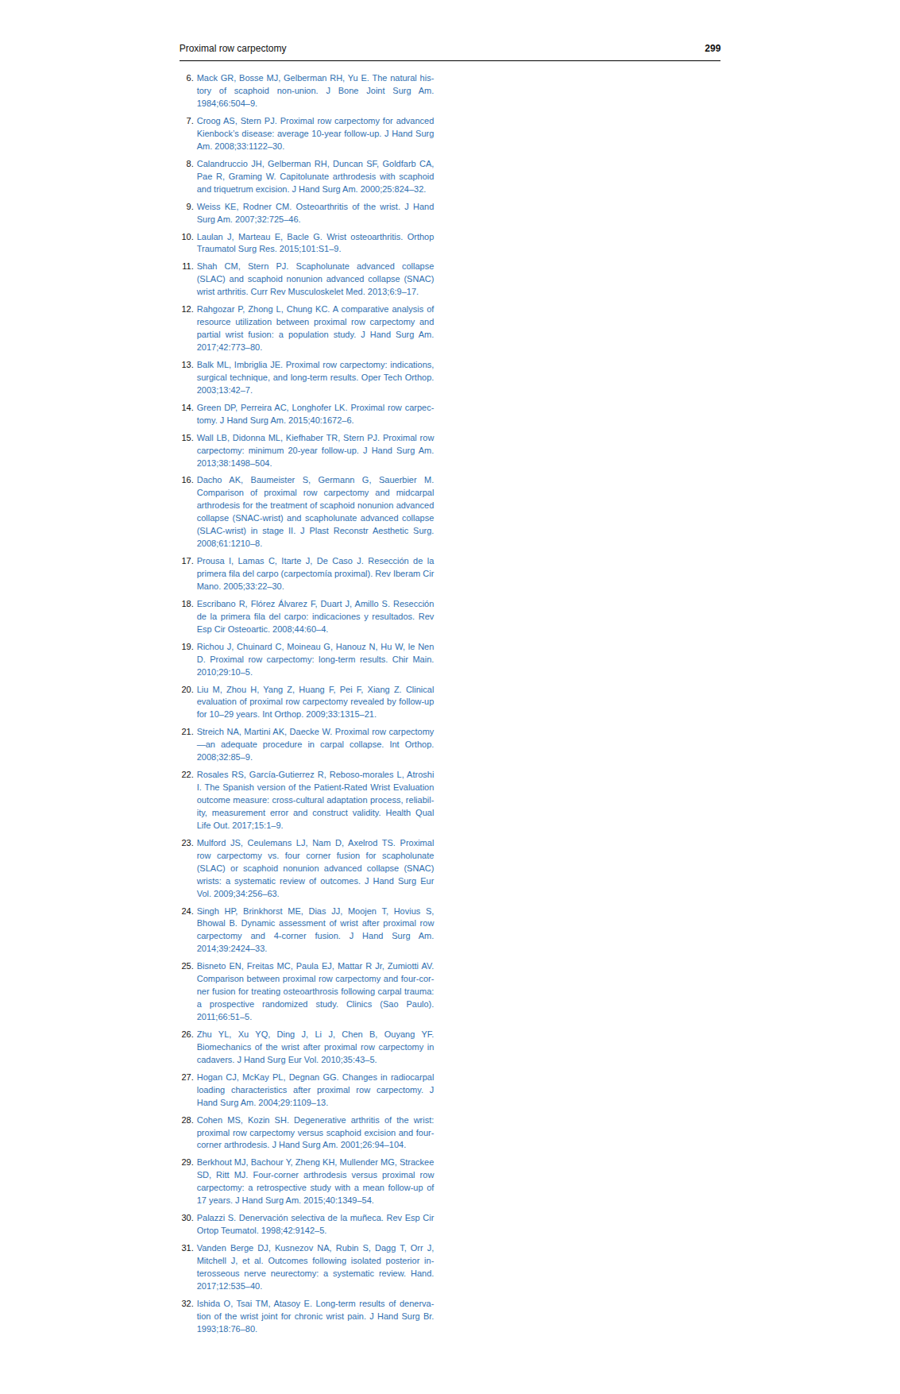Proximal row carpectomy 299
Mack GR, Bosse MJ, Gelberman RH, Yu E. The natural history of scaphoid non-union. J Bone Joint Surg Am. 1984;66:504–9.
Croog AS, Stern PJ. Proximal row carpectomy for advanced Kienbock’s disease: average 10-year follow-up. J Hand Surg Am. 2008;33:1122–30.
Calandruccio JH, Gelberman RH, Duncan SF, Goldfarb CA, Pae R, Graming W. Capitolunate arthrodesis with scaphoid and triquetrum excision. J Hand Surg Am. 2000;25:824–32.
Weiss KE, Rodner CM. Osteoarthritis of the wrist. J Hand Surg Am. 2007;32:725–46.
Laulan J, Marteau E, Bacle G. Wrist osteoarthritis. Orthop Traumatol Surg Res. 2015;101:S1–9.
Shah CM, Stern PJ. Scapholunate advanced collapse (SLAC) and scaphoid nonunion advanced collapse (SNAC) wrist arthritis. Curr Rev Musculoskelet Med. 2013;6:9–17.
Rahgozar P, Zhong L, Chung KC. A comparative analysis of resource utilization between proximal row carpectomy and partial wrist fusion: a population study. J Hand Surg Am. 2017;42:773–80.
Balk ML, Imbriglia JE. Proximal row carpectomy: indications, surgical technique, and long-term results. Oper Tech Orthop. 2003;13:42–7.
Green DP, Perreira AC, Longhofer LK. Proximal row carpectomy. J Hand Surg Am. 2015;40:1672–6.
Wall LB, Didonna ML, Kiefhaber TR, Stern PJ. Proximal row carpectomy: minimum 20-year follow-up. J Hand Surg Am. 2013;38:1498–504.
Dacho AK, Baumeister S, Germann G, Sauerbier M. Comparison of proximal row carpectomy and midcarpal arthrodesis for the treatment of scaphoid nonunion advanced collapse (SNAC-wrist) and scapholunate advanced collapse (SLAC-wrist) in stage II. J Plast Reconstr Aesthetic Surg. 2008;61:1210–8.
Prousa I, Lamas C, Itarte J, De Caso J. Resección de la primera fila del carpo (carpectomía proximal). Rev Iberam Cir Mano. 2005;33:22–30.
Escribano R, Flórez Álvarez F, Duart J, Amillo S. Resección de la primera fila del carpo: indicaciones y resultados. Rev Esp Cir Osteoartic. 2008;44:60–4.
Richou J, Chuinard C, Moineau G, Hanouz N, Hu W, le Nen D. Proximal row carpectomy: long-term results. Chir Main. 2010;29:10–5.
Liu M, Zhou H, Yang Z, Huang F, Pei F, Xiang Z. Clinical evaluation of proximal row carpectomy revealed by follow-up for 10–29 years. Int Orthop. 2009;33:1315–21.
Streich NA, Martini AK, Daecke W. Proximal row carpectomy—an adequate procedure in carpal collapse. Int Orthop. 2008;32:85–9.
Rosales RS, García-Gutierrez R, Reboso-morales L, Atroshi I. The Spanish version of the Patient-Rated Wrist Evaluation outcome measure: cross-cultural adaptation process, reliability, measurement error and construct validity. Health Qual Life Out. 2017;15:1–9.
Mulford JS, Ceulemans LJ, Nam D, Axelrod TS. Proximal row carpectomy vs. four corner fusion for scapholunate (SLAC) or scaphoid nonunion advanced collapse (SNAC) wrists: a systematic review of outcomes. J Hand Surg Eur Vol. 2009;34:256–63.
Singh HP, Brinkhorst ME, Dias JJ, Moojen T, Hovius S, Bhowal B. Dynamic assessment of wrist after proximal row carpectomy and 4-corner fusion. J Hand Surg Am. 2014;39:2424–33.
Bisneto EN, Freitas MC, Paula EJ, Mattar R Jr, Zumiotti AV. Comparison between proximal row carpectomy and four-corner fusion for treating osteoarthrosis following carpal trauma: a prospective randomized study. Clinics (Sao Paulo). 2011;66:51–5.
Zhu YL, Xu YQ, Ding J, Li J, Chen B, Ouyang YF. Biomechanics of the wrist after proximal row carpectomy in cadavers. J Hand Surg Eur Vol. 2010;35:43–5.
Hogan CJ, McKay PL, Degnan GG. Changes in radiocarpal loading characteristics after proximal row carpectomy. J Hand Surg Am. 2004;29:1109–13.
Cohen MS, Kozin SH. Degenerative arthritis of the wrist: proximal row carpectomy versus scaphoid excision and four-corner arthrodesis. J Hand Surg Am. 2001;26:94–104.
Berkhout MJ, Bachour Y, Zheng KH, Mullender MG, Strackee SD, Ritt MJ. Four-corner arthrodesis versus proximal row carpectomy: a retrospective study with a mean follow-up of 17 years. J Hand Surg Am. 2015;40:1349–54.
Palazzi S. Denervación selectiva de la muñeca. Rev Esp Cir Ortop Teumatol. 1998;42:9142–5.
Vanden Berge DJ, Kusnezov NA, Rubin S, Dagg T, Orr J, Mitchell J, et al. Outcomes following isolated posterior interosseous nerve neurectomy: a systematic review. Hand. 2017;12:535–40.
Ishida O, Tsai TM, Atasoy E. Long-term results of denervation of the wrist joint for chronic wrist pain. J Hand Surg Br. 1993;18:76–80.